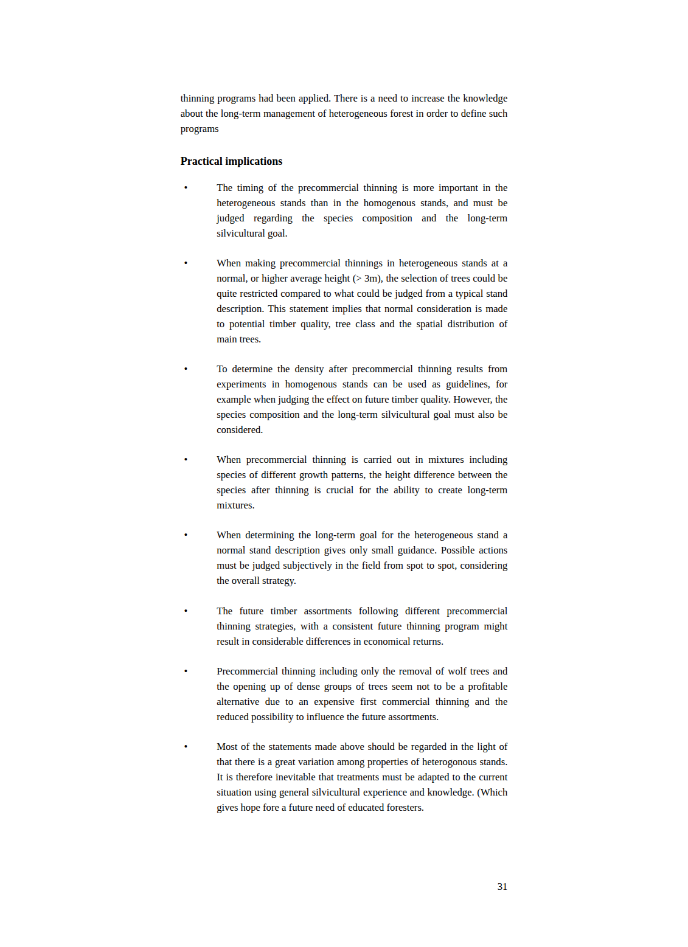thinning programs had been applied. There is a need to increase the knowledge about the long-term management of heterogeneous forest in order to define such programs
Practical implications
The timing of the precommercial thinning is more important in the heterogeneous stands than in the homogenous stands, and must be judged regarding the species composition and the long-term silvicultural goal.
When making precommercial thinnings in heterogeneous stands at a normal, or higher average height (> 3m), the selection of trees could be quite restricted compared to what could be judged from a typical stand description. This statement implies that normal consideration is made to potential timber quality, tree class and the spatial distribution of main trees.
To determine the density after precommercial thinning results from experiments in homogenous stands can be used as guidelines, for example when judging the effect on future timber quality. However, the species composition and the long-term silvicultural goal must also be considered.
When precommercial thinning is carried out in mixtures including species of different growth patterns, the height difference between the species after thinning is crucial for the ability to create long-term mixtures.
When determining the long-term goal for the heterogeneous stand a normal stand description gives only small guidance. Possible actions must be judged subjectively in the field from spot to spot, considering the overall strategy.
The future timber assortments following different precommercial thinning strategies, with a consistent future thinning program might result in considerable differences in economical returns.
Precommercial thinning including only the removal of wolf trees and the opening up of dense groups of trees seem not to be a profitable alternative due to an expensive first commercial thinning and the reduced possibility to influence the future assortments.
Most of the statements made above should be regarded in the light of that there is a great variation among properties of heterogonous stands. It is therefore inevitable that treatments must be adapted to the current situation using general silvicultural experience and knowledge. (Which gives hope fore a future need of educated foresters.
31